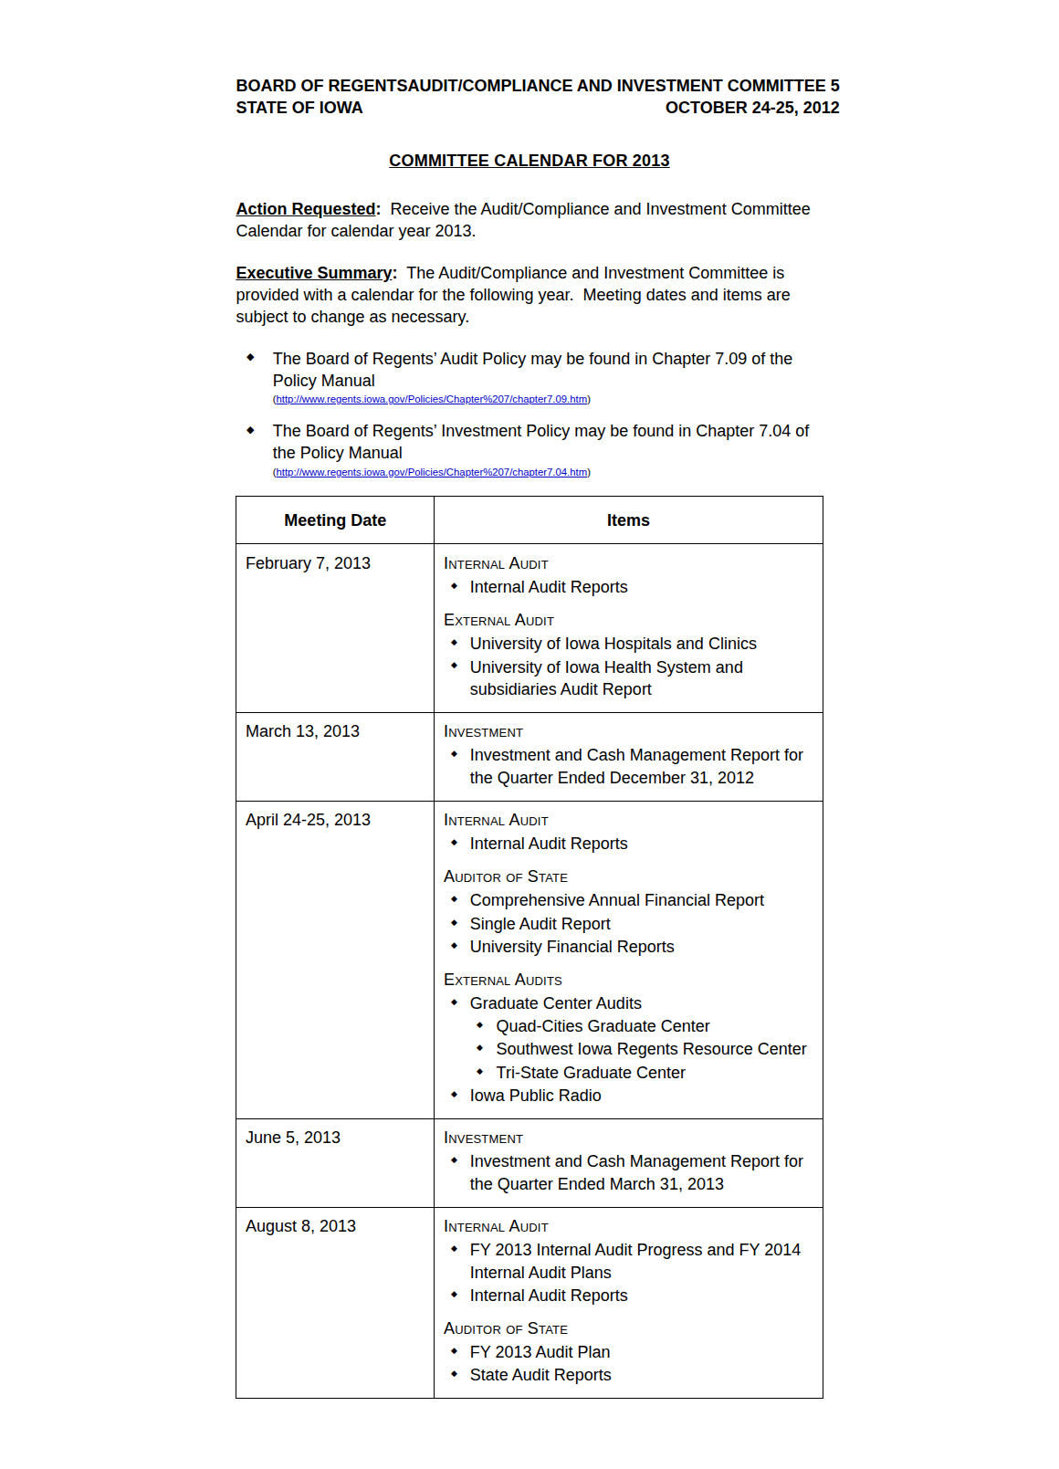| BOARD OF REGENTS | AUDIT/COMPLIANCE AND INVESTMENT COMMITTEE 5 |
| STATE OF IOWA | OCTOBER 24-25, 2012 |
COMMITTEE CALENDAR FOR 2013
Action Requested: Receive the Audit/Compliance and Investment Committee Calendar for calendar year 2013.
Executive Summary: The Audit/Compliance and Investment Committee is provided with a calendar for the following year. Meeting dates and items are subject to change as necessary.
The Board of Regents’ Audit Policy may be found in Chapter 7.09 of the Policy Manual (http://www.regents.iowa.gov/Policies/Chapter%207/chapter7.09.htm)
The Board of Regents’ Investment Policy may be found in Chapter 7.04 of the Policy Manual (http://www.regents.iowa.gov/Policies/Chapter%207/chapter7.04.htm)
| Meeting Date | Items |
| --- | --- |
| February 7, 2013 | Internal Audit Internal Audit Reports External Audit University of Iowa Hospitals and Clinics University of Iowa Health System and subsidiaries Audit Report |
| March 13, 2013 | Investment Investment and Cash Management Report for the Quarter Ended December 31, 2012 |
| April 24-25, 2013 | Internal Audit Internal Audit Reports Auditor of State Comprehensive Annual Financial Report Single Audit Report University Financial Reports External Audits Graduate Center Audits Quad-Cities Graduate Center Southwest Iowa Regents Resource Center Tri-State Graduate Center Iowa Public Radio |
| June 5, 2013 | Investment Investment and Cash Management Report for the Quarter Ended March 31, 2013 |
| August 8, 2013 | Internal Audit FY 2013 Internal Audit Progress and FY 2014 Internal Audit Plans Internal Audit Reports Auditor of State FY 2013 Audit Plan State Audit Reports |